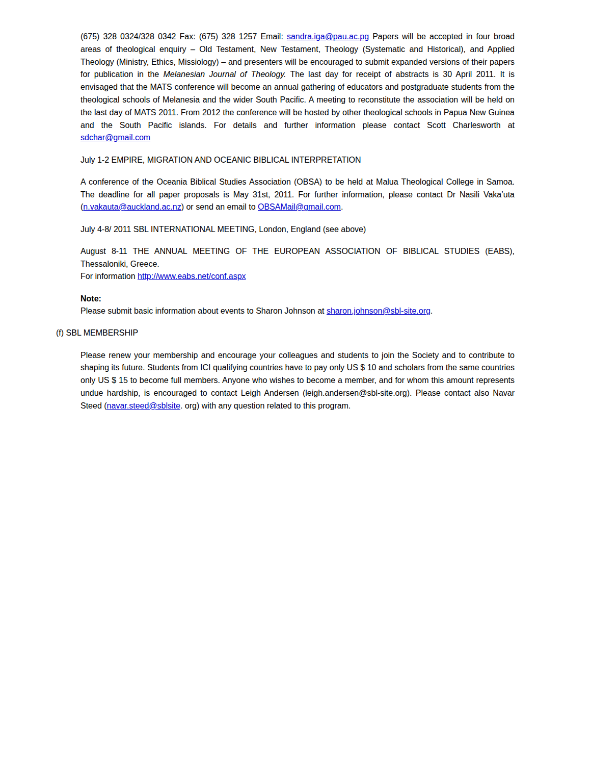(675) 328 0324/328 0342 Fax: (675) 328 1257 Email: sandra.iga@pau.ac.pg Papers will be accepted in four broad areas of theological enquiry – Old Testament, New Testament, Theology (Systematic and Historical), and Applied Theology (Ministry, Ethics, Missiology) – and presenters will be encouraged to submit expanded versions of their papers for publication in the Melanesian Journal of Theology. The last day for receipt of abstracts is 30 April 2011. It is envisaged that the MATS conference will become an annual gathering of educators and postgraduate students from the theological schools of Melanesia and the wider South Pacific. A meeting to reconstitute the association will be held on the last day of MATS 2011. From 2012 the conference will be hosted by other theological schools in Papua New Guinea and the South Pacific islands. For details and further information please contact Scott Charlesworth at sdchar@gmail.com
July 1-2 EMPIRE, MIGRATION AND OCEANIC BIBLICAL INTERPRETATION
A conference of the Oceania Biblical Studies Association (OBSA) to be held at Malua Theological College in Samoa. The deadline for all paper proposals is May 31st, 2011. For further information, please contact Dr Nasili Vaka’uta (n.vakauta@auckland.ac.nz) or send an email to OBSAMail@gmail.com.
July 4-8/ 2011 SBL INTERNATIONAL MEETING, London, England (see above)
August 8-11 THE ANNUAL MEETING OF THE EUROPEAN ASSOCIATION OF BIBLICAL STUDIES (EABS), Thessaloniki, Greece.
For information http://www.eabs.net/conf.aspx
Note:
Please submit basic information about events to Sharon Johnson at sharon.johnson@sbl-site.org.
(f) SBL MEMBERSHIP
Please renew your membership and encourage your colleagues and students to join the Society and to contribute to shaping its future. Students from ICI qualifying countries have to pay only US $ 10 and scholars from the same countries only US $ 15 to become full members. Anyone who wishes to become a member, and for whom this amount represents undue hardship, is encouraged to contact Leigh Andersen (leigh.andersen@sbl-site.org). Please contact also Navar Steed (navar.steed@sblsite. org) with any question related to this program.